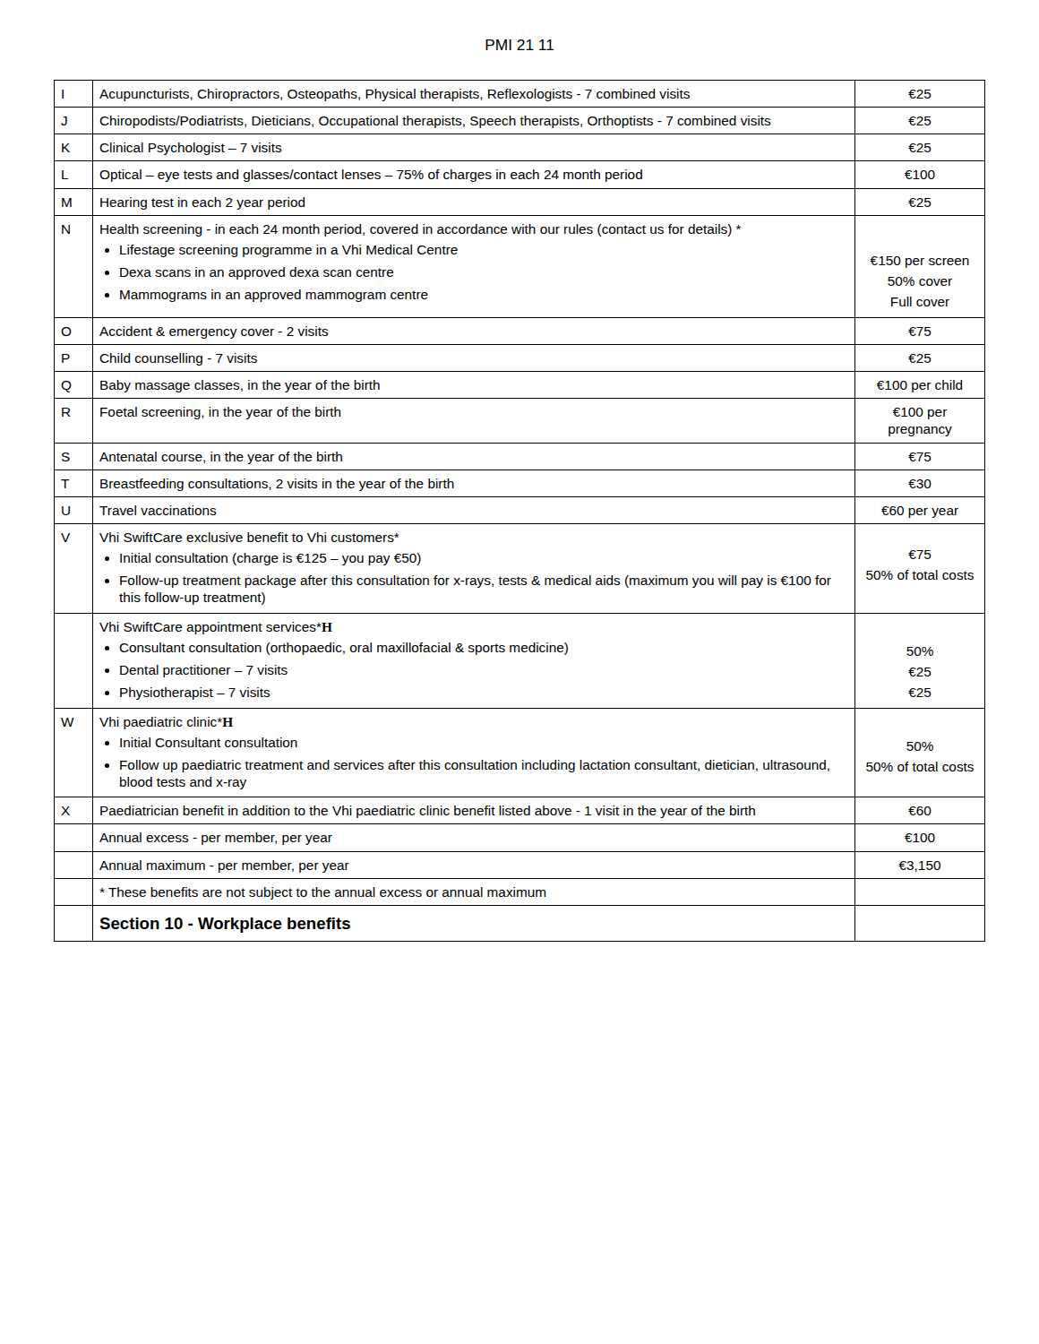PMI 21 11
| I | Acupuncturists, Chiropractors, Osteopaths, Physical therapists, Reflexologists - 7 combined visits | €25 |
| J | Chiropodists/Podiatrists, Dieticians, Occupational therapists, Speech therapists, Orthoptists - 7 combined visits | €25 |
| K | Clinical Psychologist – 7 visits | €25 |
| L | Optical – eye tests and glasses/contact lenses – 75% of charges in each 24 month period | €100 |
| M | Hearing test in each 2 year period | €25 |
| N | Health screening - in each 24 month period, covered in accordance with our rules (contact us for details) * Lifestage screening programme in a Vhi Medical Centre Dexa scans in an approved dexa scan centre Mammograms in an approved mammogram centre | €150 per screen 50% cover Full cover |
| O | Accident & emergency cover - 2 visits | €75 |
| P | Child counselling - 7 visits | €25 |
| Q | Baby massage classes, in the year of the birth | €100 per child |
| R | Foetal screening, in the year of the birth | €100 per pregnancy |
| S | Antenatal course, in the year of the birth | €75 |
| T | Breastfeeding consultations, 2 visits in the year of the birth | €30 |
| U | Travel vaccinations | €60 per year |
| V | Vhi SwiftCare exclusive benefit to Vhi customers* Initial consultation (charge is €125 – you pay €50) Follow-up treatment package after this consultation for x-rays, tests & medical aids (maximum you will pay is €100 for this follow-up treatment) | €75 50% of total costs |
| | Vhi SwiftCare appointment services* H Consultant consultation (orthopaedic, oral maxillofacial & sports medicine) Dental practitioner – 7 visits Physiotherapist – 7 visits | 50% €25 €25 |
| W | Vhi paediatric clinic* H Initial Consultant consultation Follow up paediatric treatment and services after this consultation including lactation consultant, dietician, ultrasound, blood tests and x-ray | 50% 50% of total costs |
| X | Paediatrician benefit in addition to the Vhi paediatric clinic benefit listed above - 1 visit in the year of the birth | €60 |
| | Annual excess - per member, per year | €100 |
| | Annual maximum - per member, per year | €3,150 |
| | * These benefits are not subject to the annual excess or annual maximum | |
| | Section 10 - Workplace benefits | |